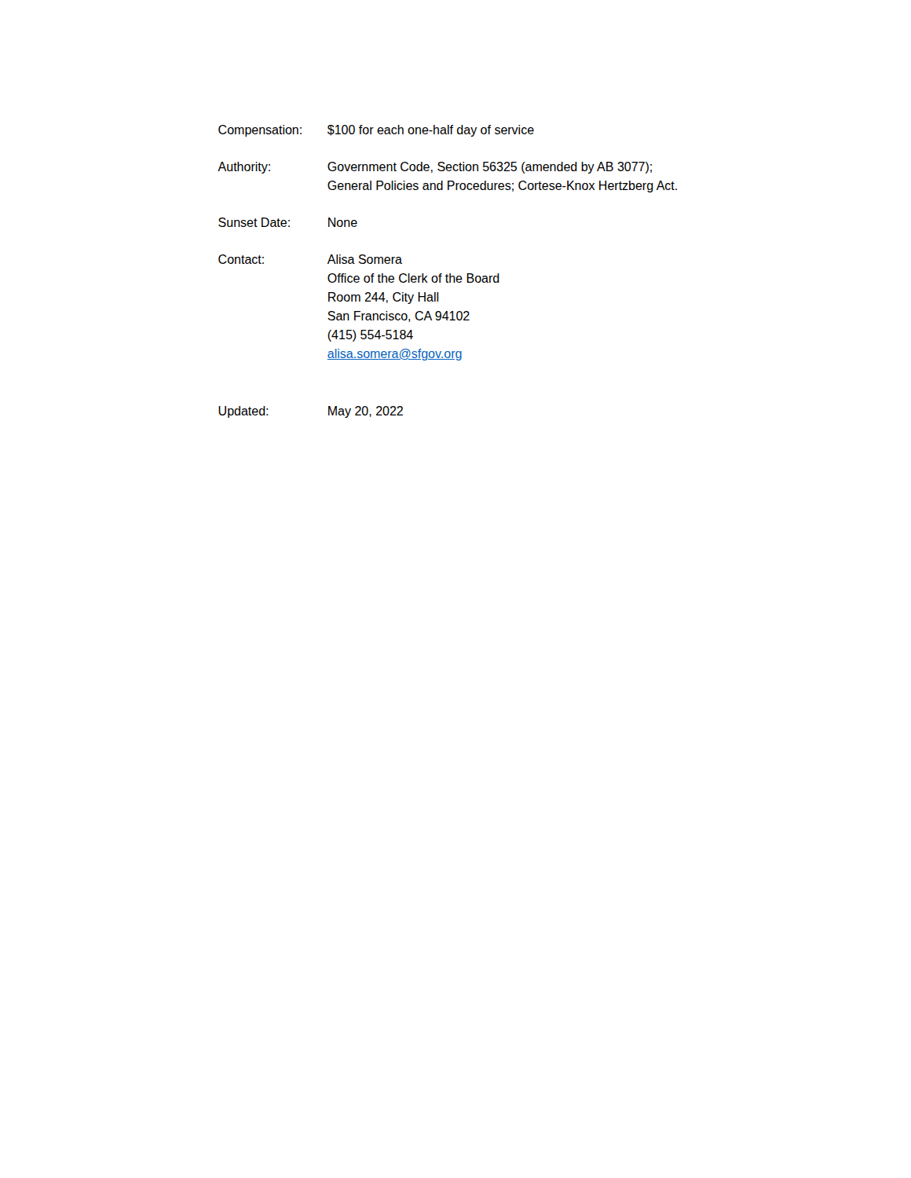Compensation:
$100 for each one-half day of service
Authority:
Government Code, Section 56325 (amended by AB 3077); General Policies and Procedures; Cortese-Knox Hertzberg Act.
Sunset Date:
None
Contact:
Alisa Somera
Office of the Clerk of the Board
Room 244, City Hall
San Francisco, CA 94102
(415) 554-5184
alisa.somera@sfgov.org
Updated:
May 20, 2022